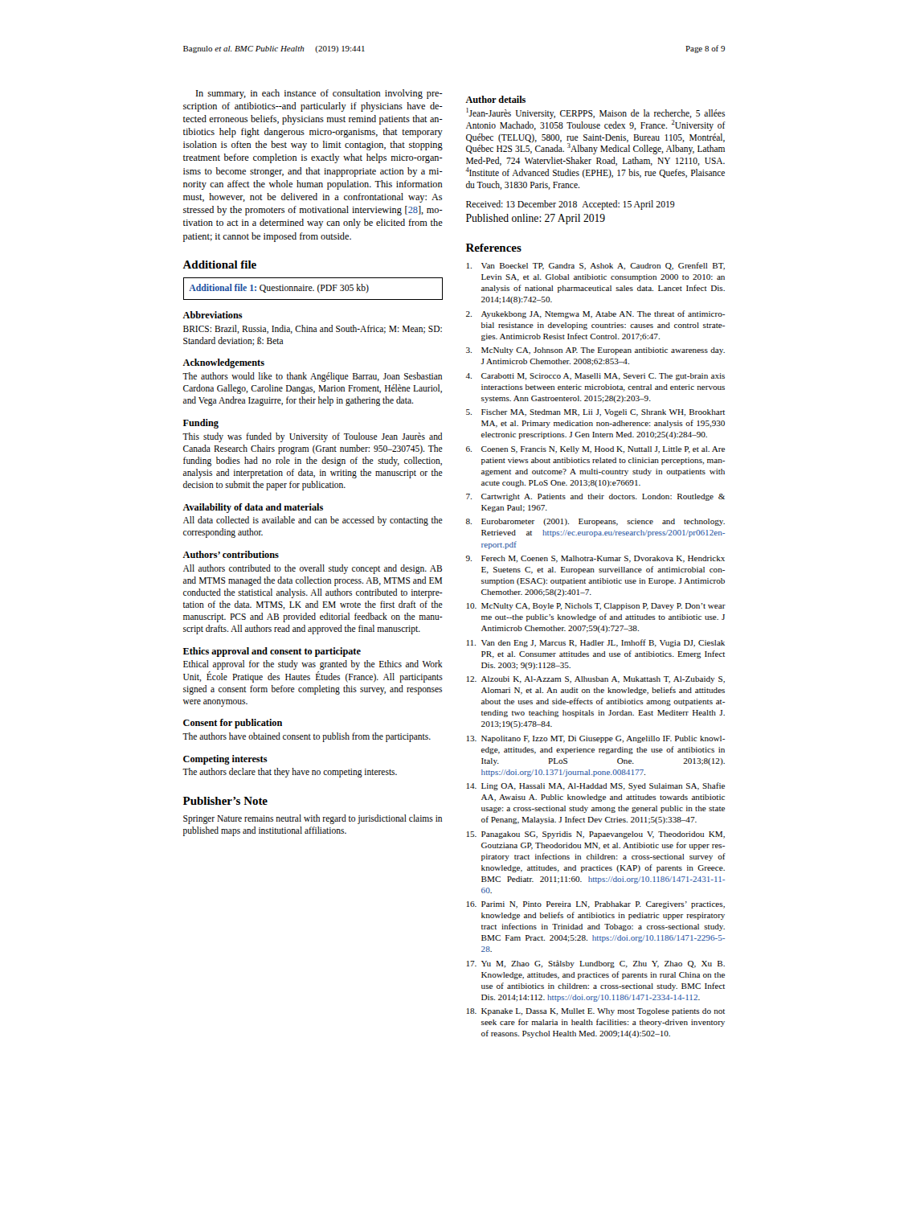Bagnulo et al. BMC Public Health (2019) 19:441
Page 8 of 9
In summary, in each instance of consultation involving prescription of antibiotics--and particularly if physicians have detected erroneous beliefs, physicians must remind patients that antibiotics help fight dangerous micro-organisms, that temporary isolation is often the best way to limit contagion, that stopping treatment before completion is exactly what helps micro-organisms to become stronger, and that inappropriate action by a minority can affect the whole human population. This information must, however, not be delivered in a confrontational way: As stressed by the promoters of motivational interviewing [28], motivation to act in a determined way can only be elicited from the patient; it cannot be imposed from outside.
Additional file
Additional file 1: Questionnaire. (PDF 305 kb)
Abbreviations
BRICS: Brazil, Russia, India, China and South-Africa; M: Mean; SD: Standard deviation; ß: Beta
Acknowledgements
The authors would like to thank Angélique Barrau, Joan Sesbastian Cardona Gallego, Caroline Dangas, Marion Froment, Hélène Lauriol, and Vega Andrea Izaguirre, for their help in gathering the data.
Funding
This study was funded by University of Toulouse Jean Jaurès and Canada Research Chairs program (Grant number: 950–230745). The funding bodies had no role in the design of the study, collection, analysis and interpretation of data, in writing the manuscript or the decision to submit the paper for publication.
Availability of data and materials
All data collected is available and can be accessed by contacting the corresponding author.
Authors’ contributions
All authors contributed to the overall study concept and design. AB and MTMS managed the data collection process. AB, MTMS and EM conducted the statistical analysis. All authors contributed to interpretation of the data. MTMS, LK and EM wrote the first draft of the manuscript. PCS and AB provided editorial feedback on the manuscript drafts. All authors read and approved the final manuscript.
Ethics approval and consent to participate
Ethical approval for the study was granted by the Ethics and Work Unit, École Pratique des Hautes Études (France). All participants signed a consent form before completing this survey, and responses were anonymous.
Consent for publication
The authors have obtained consent to publish from the participants.
Competing interests
The authors declare that they have no competing interests.
Publisher’s Note
Springer Nature remains neutral with regard to jurisdictional claims in published maps and institutional affiliations.
Author details
1Jean-Jaurès University, CERPPS, Maison de la recherche, 5 allées Antonio Machado, 31058 Toulouse cedex 9, France. 2University of Québec (TELUQ), 5800, rue Saint-Denis, Bureau 1105, Montréal, Québec H2S 3L5, Canada. 3Albany Medical College, Albany, Latham Med-Ped, 724 Watervliet-Shaker Road, Latham, NY 12110, USA. 4Institute of Advanced Studies (EPHE), 17 bis, rue Quefes, Plaisance du Touch, 31830 Paris, France.
Received: 13 December 2018 Accepted: 15 April 2019
Published online: 27 April 2019
References
1. Van Boeckel TP, Gandra S, Ashok A, Caudron Q, Grenfell BT, Levin SA, et al. Global antibiotic consumption 2000 to 2010: an analysis of national pharmaceutical sales data. Lancet Infect Dis. 2014;14(8):742–50.
2. Ayukekbong JA, Ntemgwa M, Atabe AN. The threat of antimicrobial resistance in developing countries: causes and control strategies. Antimicrob Resist Infect Control. 2017;6:47.
3. McNulty CA, Johnson AP. The European antibiotic awareness day. J Antimicrob Chemother. 2008;62:853–4.
4. Carabotti M, Scirocco A, Maselli MA, Severi C. The gut-brain axis interactions between enteric microbiota, central and enteric nervous systems. Ann Gastroenterol. 2015;28(2):203–9.
5. Fischer MA, Stedman MR, Lii J, Vogeli C, Shrank WH, Brookhart MA, et al. Primary medication non-adherence: analysis of 195,930 electronic prescriptions. J Gen Intern Med. 2010;25(4):284–90.
6. Coenen S, Francis N, Kelly M, Hood K, Nuttall J, Little P, et al. Are patient views about antibiotics related to clinician perceptions, management and outcome? A multi-country study in outpatients with acute cough. PLoS One. 2013;8(10):e76691.
7. Cartwright A. Patients and their doctors. London: Routledge & Kegan Paul; 1967.
8. Eurobarometer (2001). Europeans, science and technology. Retrieved at https://ec.europa.eu/research/press/2001/pr0612en-report.pdf
9. Ferech M, Coenen S, Malhotra-Kumar S, Dvorakova K, Hendrickx E, Suetens C, et al. European surveillance of antimicrobial consumption (ESAC): outpatient antibiotic use in Europe. J Antimicrob Chemother. 2006;58(2):401–7.
10. McNulty CA, Boyle P, Nichols T, Clappison P, Davey P. Don’t wear me out--the public’s knowledge of and attitudes to antibiotic use. J Antimicrob Chemother. 2007;59(4):727–38.
11. Van den Eng J, Marcus R, Hadler JL, Imhoff B, Vugia DJ, Cieslak PR, et al. Consumer attitudes and use of antibiotics. Emerg Infect Dis. 2003; 9(9):1128–35.
12. Alzoubi K, Al-Azzam S, Alhusban A, Mukattash T, Al-Zubaidy S, Alomari N, et al. An audit on the knowledge, beliefs and attitudes about the uses and side-effects of antibiotics among outpatients attending two teaching hospitals in Jordan. East Mediterr Health J. 2013;19(5):478–84.
13. Napolitano F, Izzo MT, Di Giuseppe G, Angelillo IF. Public knowledge, attitudes, and experience regarding the use of antibiotics in Italy. PLoS One. 2013;8(12). https://doi.org/10.1371/journal.pone.0084177.
14. Ling OA, Hassali MA, Al-Haddad MS, Syed Sulaiman SA, Shafie AA, Awaisu A. Public knowledge and attitudes towards antibiotic usage: a cross-sectional study among the general public in the state of Penang, Malaysia. J Infect Dev Ctries. 2011;5(5):338–47.
15. Panagakou SG, Spyridis N, Papaevangelou V, Theodoridou KM, Goutziana GP, Theodoridou MN, et al. Antibiotic use for upper respiratory tract infections in children: a cross-sectional survey of knowledge, attitudes, and practices (KAP) of parents in Greece. BMC Pediatr. 2011;11:60. https://doi.org/10.1186/1471-2431-11-60.
16. Parimi N, Pinto Pereira LN, Prabhakar P. Caregivers’ practices, knowledge and beliefs of antibiotics in pediatric upper respiratory tract infections in Trinidad and Tobago: a cross-sectional study. BMC Fam Pract. 2004;5:28. https://doi.org/10.1186/1471-2296-5-28.
17. Yu M, Zhao G, Stålsby Lundborg C, Zhu Y, Zhao Q, Xu B. Knowledge, attitudes, and practices of parents in rural China on the use of antibiotics in children: a cross-sectional study. BMC Infect Dis. 2014;14:112. https://doi.org/10.1186/1471-2334-14-112.
18. Kpanake L, Dassa K, Mullet E. Why most Togolese patients do not seek care for malaria in health facilities: a theory-driven inventory of reasons. Psychol Health Med. 2009;14(4):502–10.